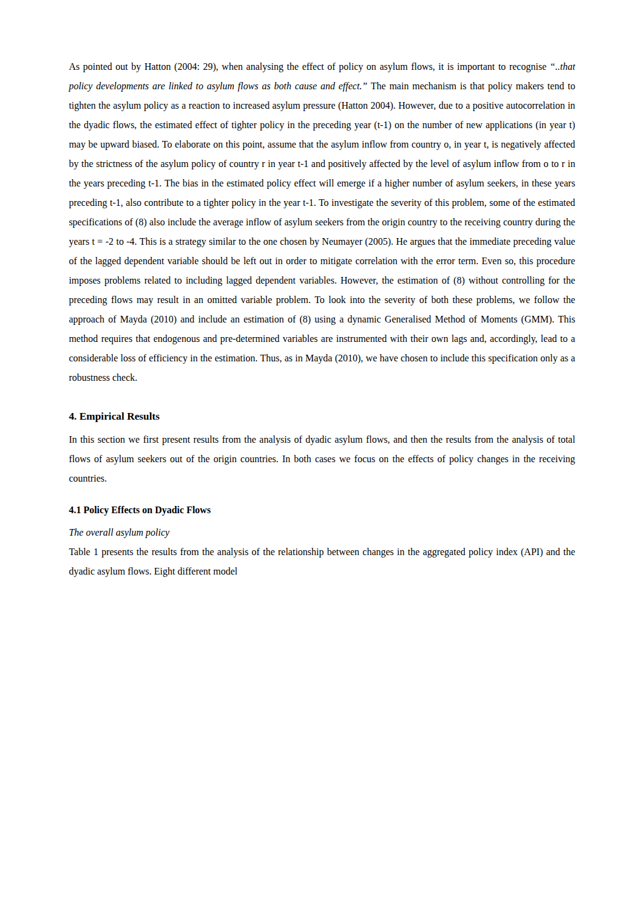As pointed out by Hatton (2004: 29), when analysing the effect of policy on asylum flows, it is important to recognise “..that policy developments are linked to asylum flows as both cause and effect.” The main mechanism is that policy makers tend to tighten the asylum policy as a reaction to increased asylum pressure (Hatton 2004). However, due to a positive autocorrelation in the dyadic flows, the estimated effect of tighter policy in the preceding year (t-1) on the number of new applications (in year t) may be upward biased. To elaborate on this point, assume that the asylum inflow from country o, in year t, is negatively affected by the strictness of the asylum policy of country r in year t-1 and positively affected by the level of asylum inflow from o to r in the years preceding t-1. The bias in the estimated policy effect will emerge if a higher number of asylum seekers, in these years preceding t-1, also contribute to a tighter policy in the year t-1. To investigate the severity of this problem, some of the estimated specifications of (8) also include the average inflow of asylum seekers from the origin country to the receiving country during the years t = -2 to -4. This is a strategy similar to the one chosen by Neumayer (2005). He argues that the immediate preceding value of the lagged dependent variable should be left out in order to mitigate correlation with the error term. Even so, this procedure imposes problems related to including lagged dependent variables. However, the estimation of (8) without controlling for the preceding flows may result in an omitted variable problem. To look into the severity of both these problems, we follow the approach of Mayda (2010) and include an estimation of (8) using a dynamic Generalised Method of Moments (GMM). This method requires that endogenous and pre-determined variables are instrumented with their own lags and, accordingly, lead to a considerable loss of efficiency in the estimation. Thus, as in Mayda (2010), we have chosen to include this specification only as a robustness check.
4. Empirical Results
In this section we first present results from the analysis of dyadic asylum flows, and then the results from the analysis of total flows of asylum seekers out of the origin countries. In both cases we focus on the effects of policy changes in the receiving countries.
4.1 Policy Effects on Dyadic Flows
The overall asylum policy
Table 1 presents the results from the analysis of the relationship between changes in the aggregated policy index (API) and the dyadic asylum flows. Eight different model